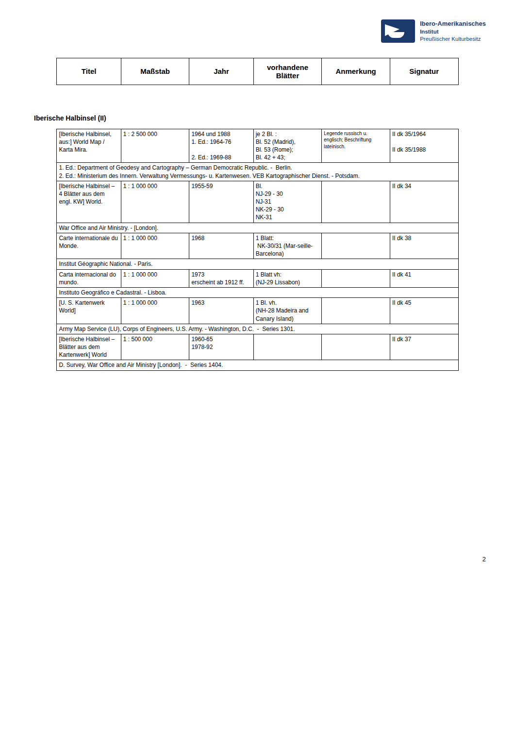Ibero-Amerikanisches
Institut
Preußischer Kulturbesitz
| Titel | Maßstab | Jahr | vorhandene Blätter | Anmerkung | Signatur |
| --- | --- | --- | --- | --- | --- |
Iberische Halbinsel (II)
| [Iberische Halbinsel, aus:] World Map / Karta Mira. | 1 : 2 500 000 | 1964 und 1988 1. Ed.: 1964-76 2. Ed.: 1969-88 | je 2 Bl. : Bl. 52 (Madrid), Bl. 53 (Rome); Bl. 42 + 43; | Legende russisch u. englisch; Beschriftung lateinisch. | II dk 35/1964 II dk 35/1988 |
| 1. Ed.: Department of Geodesy and Cartography – German Democratic Republic. - Berlin. 2. Ed.: Ministerium des Innern. Verwaltung Vermessungs- u. Kartenwesen. VEB Kartographischer Dienst. - Potsdam. |
| [Iberische Halbinsel – 4 Blätter aus dem engl. KW] World. | 1 : 1 000 000 | 1955-59 | Bl. NJ-29 - 30 NJ-31 NK-29 - 30 NK-31 | | II dk 34 |
| War Office and Air Ministry. - [London]. |
| Carte internationale du Monde. | 1 : 1 000 000 | 1968 | 1 Blatt: NK-30/31 (Mar-seille-Barcelona) | | II dk 38 |
| Institut Géographic National. - Paris. |
| Carta internacional do mundo. | 1 : 1 000 000 | 1973 erscheint ab 1912 ff. | 1 Blatt vh: (NJ-29 Lissabon) | | II dk 41 |
| Instituto Geográfico e Cadastral. - Lisboa. |
| [U. S. Kartenwerk World] | 1 : 1 000 000 | 1963 | 1 Bl. vh. (NH-28 Madeira and Canary Island) | | II dk 45 |
| Army Map Service (LU), Corps of Engineers, U.S. Army. - Washington, D.C. - Series 1301. |
| [Iberische Halbinsel – Blätter aus dem Kartenwerk] World | 1 : 500 000 | 1960-65 1978-92 | | | II dk 37 |
| D. Survey, War Office and Air Ministry [London]. - Series 1404. |
2